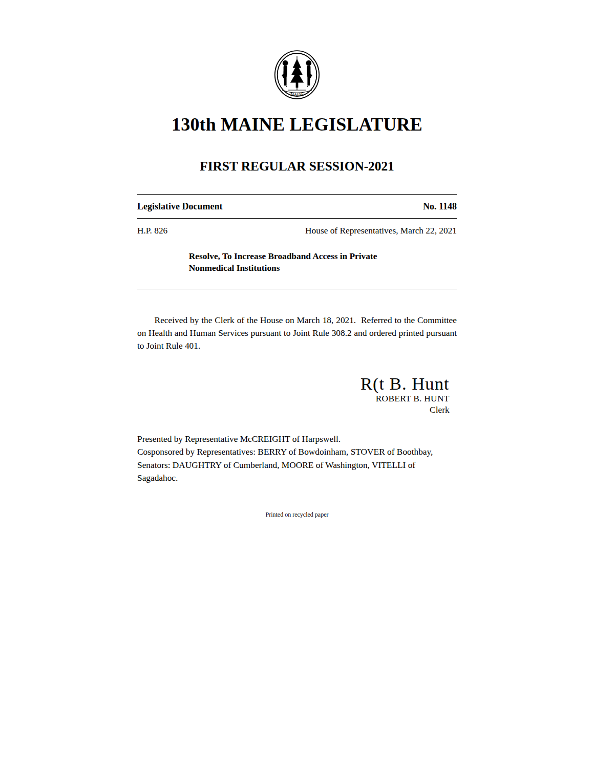130th MAINE LEGISLATURE
FIRST REGULAR SESSION-2021
Legislative Document No. 1148
H.P. 826 House of Representatives, March 22, 2021
Resolve, To Increase Broadband Access in Private Nonmedical Institutions
Received by the Clerk of the House on March 18, 2021. Referred to the Committee on Health and Human Services pursuant to Joint Rule 308.2 and ordered printed pursuant to Joint Rule 401.
R(t B. Hunt
ROBERT B. HUNT
Clerk
Presented by Representative McCREIGHT of Harpswell.
Cosponsored by Representatives: BERRY of Bowdoinham, STOVER of Boothbay, Senators: DAUGHTRY of Cumberland, MOORE of Washington, VITELLI of Sagadahoc.
Printed on recycled paper